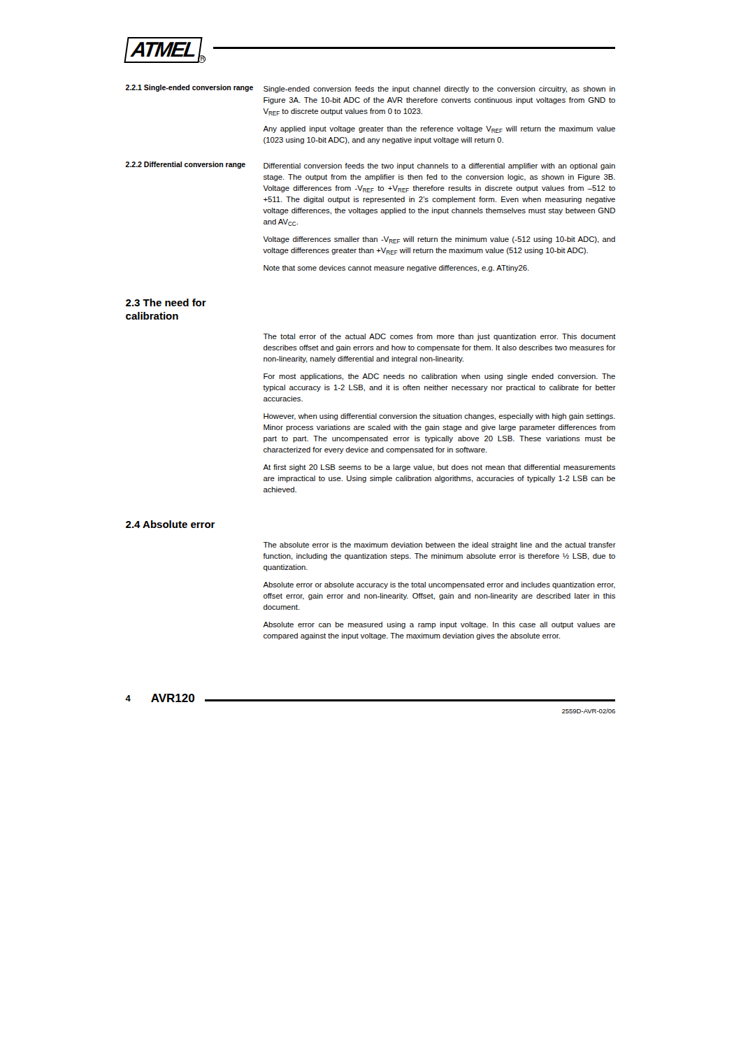ATMELR
2.2.1 Single-ended conversion range
Single-ended conversion feeds the input channel directly to the conversion circuitry, as shown in Figure 3A. The 10-bit ADC of the AVR therefore converts continuous input voltages from GND to VREF to discrete output values from 0 to 1023.
Any applied input voltage greater than the reference voltage VREF will return the maximum value (1023 using 10-bit ADC), and any negative input voltage will return 0.
2.2.2 Differential conversion range
Differential conversion feeds the two input channels to a differential amplifier with an optional gain stage. The output from the amplifier is then fed to the conversion logic, as shown in Figure 3B. Voltage differences from -VREF to +VREF therefore results in discrete output values from –512 to +511. The digital output is represented in 2’s complement form. Even when measuring negative voltage differences, the voltages applied to the input channels themselves must stay between GND and AVCC.
Voltage differences smaller than -VREF will return the minimum value (-512 using 10-bit ADC), and voltage differences greater than +VREF will return the maximum value (512 using 10-bit ADC).
Note that some devices cannot measure negative differences, e.g. ATtiny26.
2.3 The need for calibration
The total error of the actual ADC comes from more than just quantization error. This document describes offset and gain errors and how to compensate for them. It also describes two measures for non-linearity, namely differential and integral non-linearity.
For most applications, the ADC needs no calibration when using single ended conversion. The typical accuracy is 1-2 LSB, and it is often neither necessary nor practical to calibrate for better accuracies.
However, when using differential conversion the situation changes, especially with high gain settings. Minor process variations are scaled with the gain stage and give large parameter differences from part to part. The uncompensated error is typically above 20 LSB. These variations must be characterized for every device and compensated for in software.
At first sight 20 LSB seems to be a large value, but does not mean that differential measurements are impractical to use. Using simple calibration algorithms, accuracies of typically 1-2 LSB can be achieved.
2.4 Absolute error
The absolute error is the maximum deviation between the ideal straight line and the actual transfer function, including the quantization steps. The minimum absolute error is therefore ½ LSB, due to quantization.
Absolute error or absolute accuracy is the total uncompensated error and includes quantization error, offset error, gain error and non-linearity. Offset, gain and non-linearity are described later in this document.
Absolute error can be measured using a ramp input voltage. In this case all output values are compared against the input voltage. The maximum deviation gives the absolute error.
4
AVR120
2559D-AVR-02/06